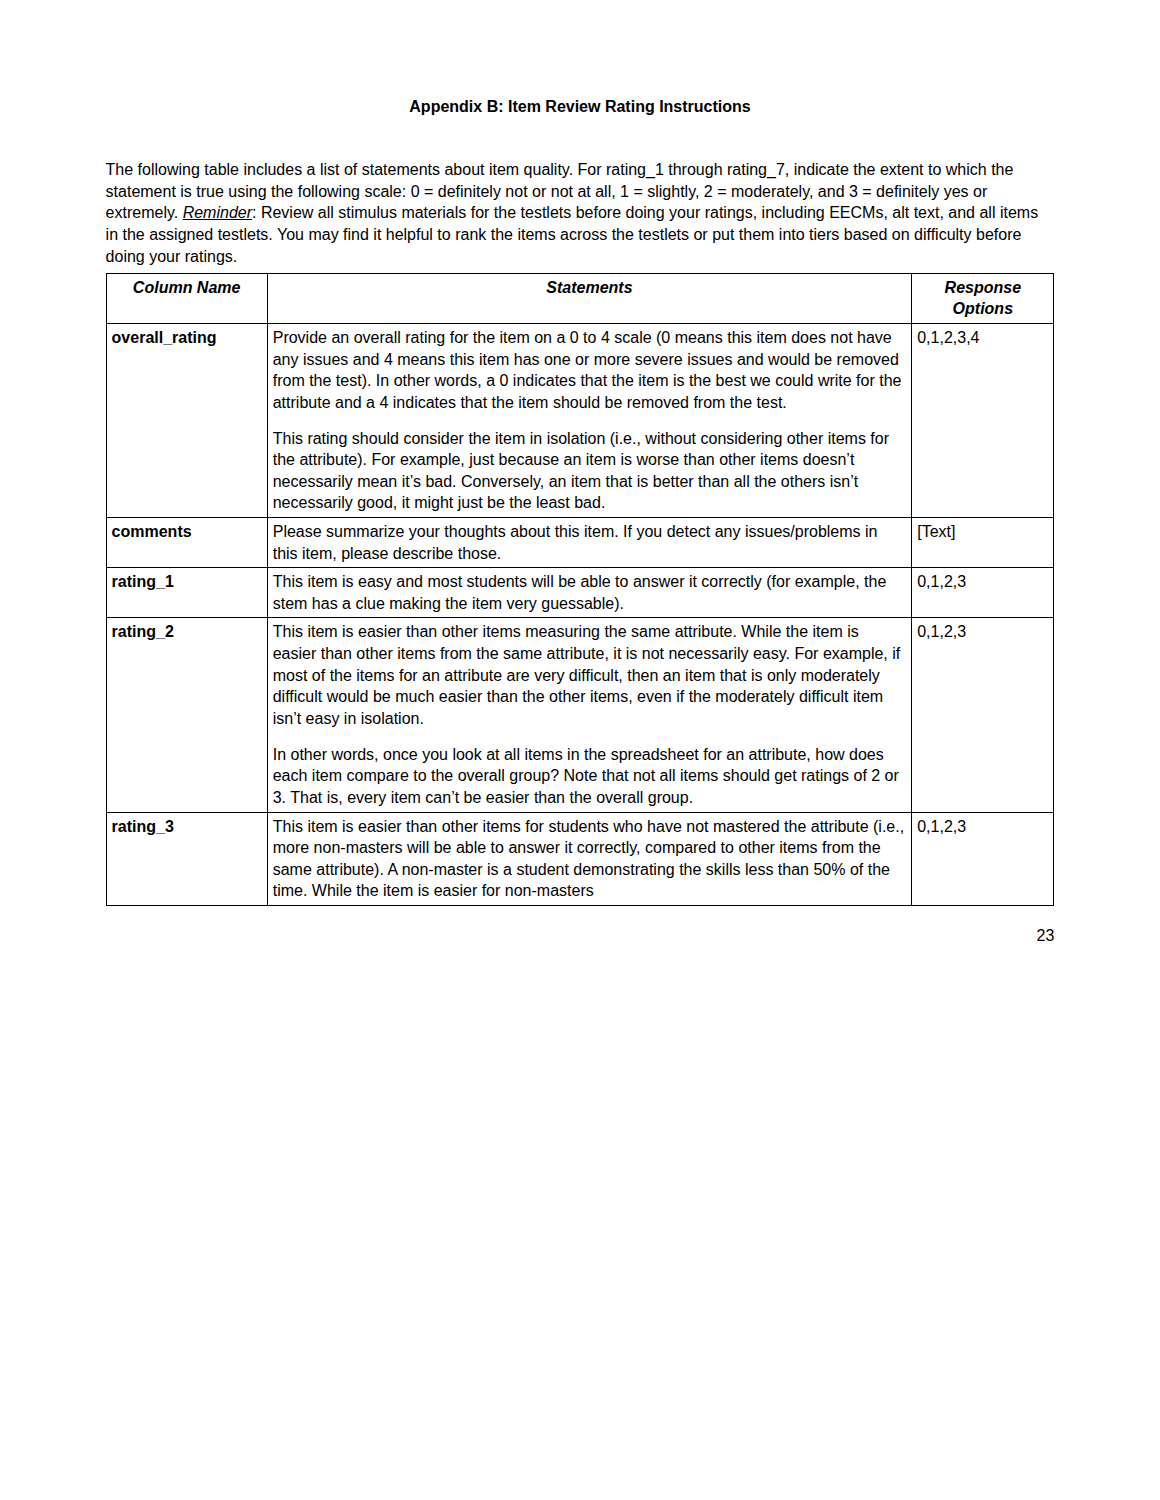Appendix B: Item Review Rating Instructions
The following table includes a list of statements about item quality. For rating_1 through rating_7, indicate the extent to which the statement is true using the following scale: 0 = definitely not or not at all, 1 = slightly, 2 = moderately, and 3 = definitely yes or extremely. Reminder: Review all stimulus materials for the testlets before doing your ratings, including EECMs, alt text, and all items in the assigned testlets. You may find it helpful to rank the items across the testlets or put them into tiers based on difficulty before doing your ratings.
| Column Name | Statements | Response Options |
| --- | --- | --- |
| overall_rating | Provide an overall rating for the item on a 0 to 4 scale (0 means this item does not have any issues and 4 means this item has one or more severe issues and would be removed from the test). In other words, a 0 indicates that the item is the best we could write for the attribute and a 4 indicates that the item should be removed from the test. This rating should consider the item in isolation (i.e., without considering other items for the attribute). For example, just because an item is worse than other items doesn’t necessarily mean it’s bad. Conversely, an item that is better than all the others isn’t necessarily good, it might just be the least bad. | 0,1,2,3,4 |
| comments | Please summarize your thoughts about this item. If you detect any issues/problems in this item, please describe those. | [Text] |
| rating_1 | This item is easy and most students will be able to answer it correctly (for example, the stem has a clue making the item very guessable). | 0,1,2,3 |
| rating_2 | This item is easier than other items measuring the same attribute. While the item is easier than other items from the same attribute, it is not necessarily easy. For example, if most of the items for an attribute are very difficult, then an item that is only moderately difficult would be much easier than the other items, even if the moderately difficult item isn’t easy in isolation. In other words, once you look at all items in the spreadsheet for an attribute, how does each item compare to the overall group? Note that not all items should get ratings of 2 or 3. That is, every item can’t be easier than the overall group. | 0,1,2,3 |
| rating_3 | This item is easier than other items for students who have not mastered the attribute (i.e., more non-masters will be able to answer it correctly, compared to other items from the same attribute). A non-master is a student demonstrating the skills less than 50% of the time. While the item is easier for non-masters | 0,1,2,3 |
23